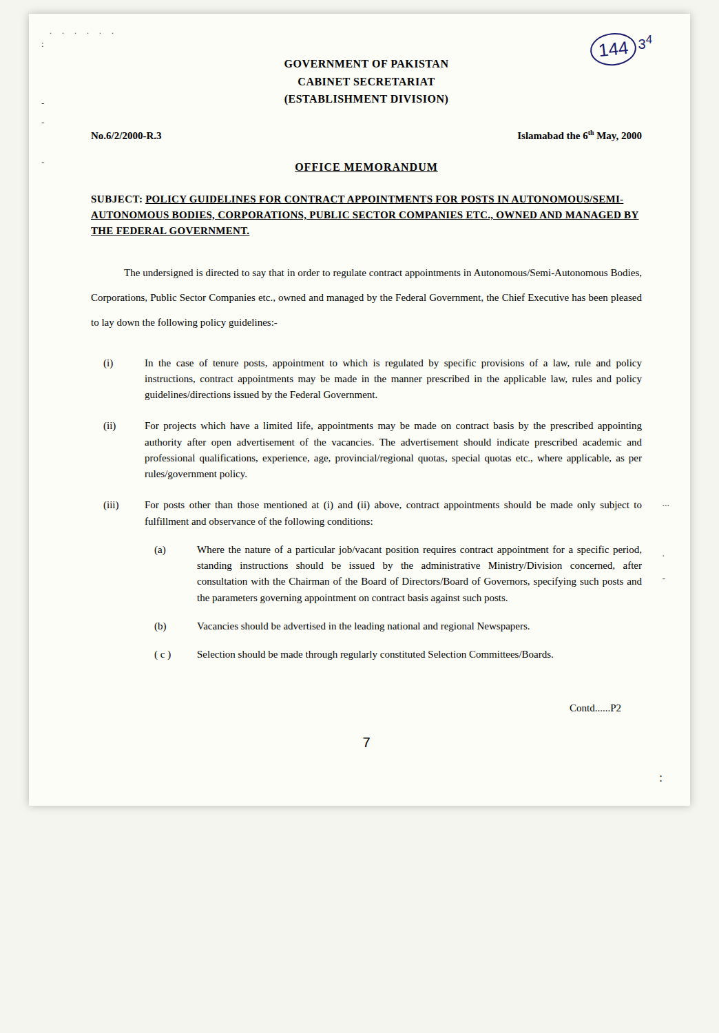. . . . . .
: - - -
14434
GOVERNMENT OF PAKISTAN CABINET SECRETARIAT (ESTABLISHMENT DIVISION)
No.6/2/2000-R.3
Islamabad the 6th May, 2000
OFFICE MEMORANDUM
SUBJECT: POLICY GUIDELINES FOR CONTRACT APPOINTMENTS FOR POSTS IN AUTONOMOUS/SEMI-AUTONOMOUS BODIES, CORPORATIONS, PUBLIC SECTOR COMPANIES ETC., OWNED AND MANAGED BY THE FEDERAL GOVERNMENT.
The undersigned is directed to say that in order to regulate contract appointments in Autonomous/Semi-Autonomous Bodies, Corporations, Public Sector Companies etc., owned and managed by the Federal Government, the Chief Executive has been pleased to lay down the following policy guidelines:-
(i) In the case of tenure posts, appointment to which is regulated by specific provisions of a law, rule and policy instructions, contract appointments may be made in the manner prescribed in the applicable law, rules and policy guidelines/directions issued by the Federal Government.
(ii) For projects which have a limited life, appointments may be made on contract basis by the prescribed appointing authority after open advertisement of the vacancies. The advertisement should indicate prescribed academic and professional qualifications, experience, age, provincial/regional quotas, special quotas etc., where applicable, as per rules/government policy.
(iii) For posts other than those mentioned at (i) and (ii) above, contract appointments should be made only subject to fulfillment and observance of the following conditions:
(a) Where the nature of a particular job/vacant position requires contract appointment for a specific period, standing instructions should be issued by the administrative Ministry/Division concerned, after consultation with the Chairman of the Board of Directors/Board of Governors, specifying such posts and the parameters governing appointment on contract basis against such posts.
(b) Vacancies should be advertised in the leading national and regional Newspapers.
( c ) Selection should be made through regularly constituted Selection Committees/Boards.
... . -
Contd......P2
7
: